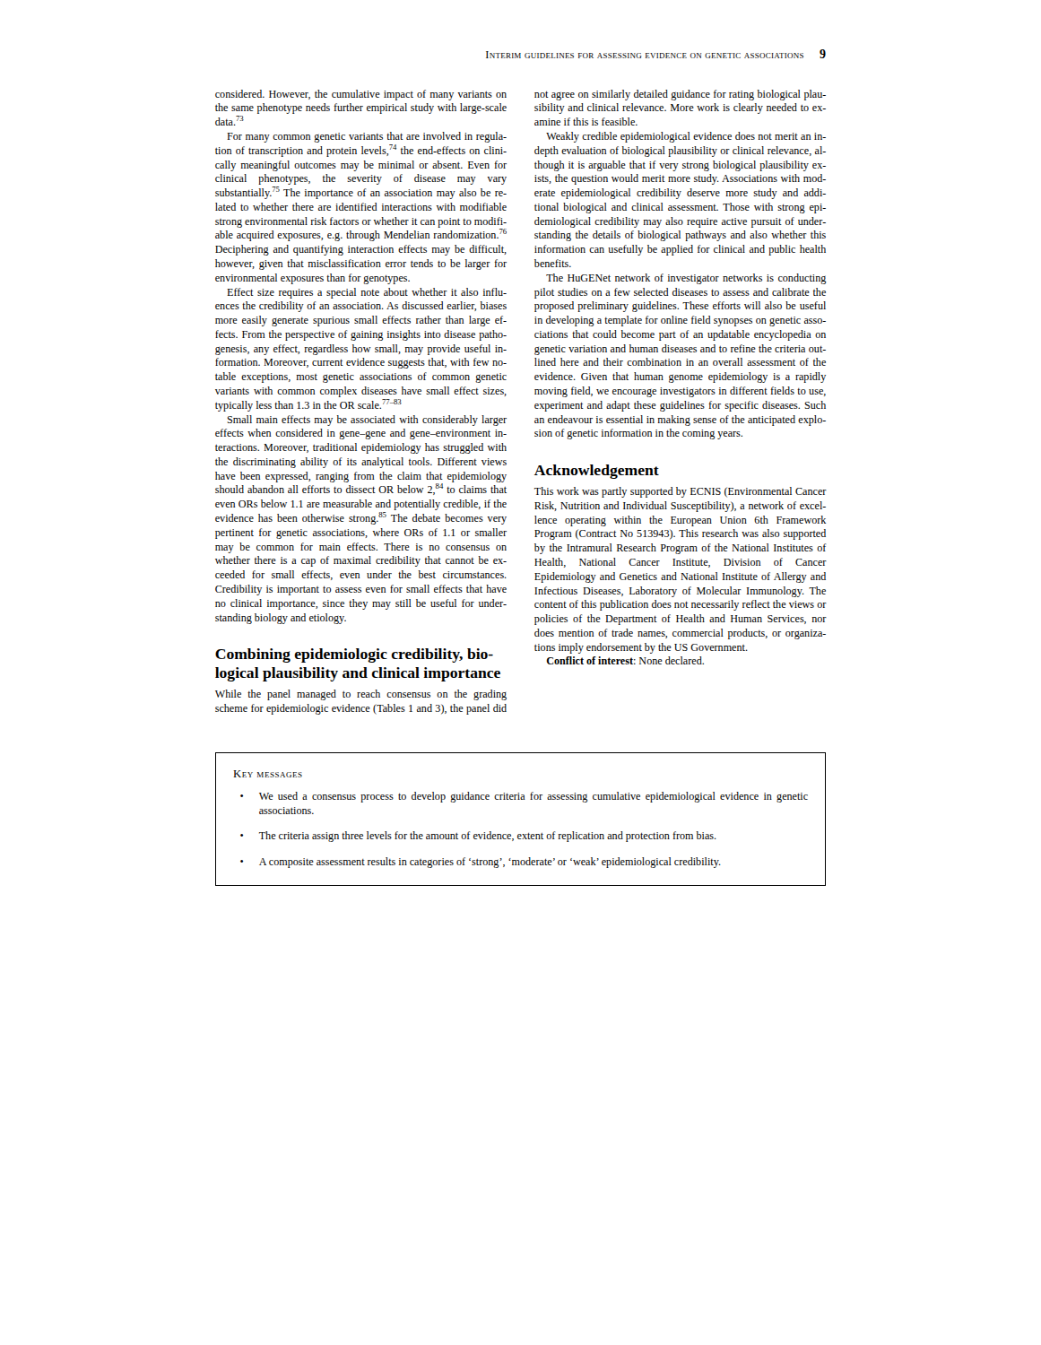Interim guidelines for assessing evidence on genetic associations9
considered. However, the cumulative impact of many variants on the same phenotype needs further empirical study with large-scale data.73
For many common genetic variants that are involved in regulation of transcription and protein levels,74 the end-effects on clinically meaningful outcomes may be minimal or absent. Even for clinical phenotypes, the severity of disease may vary substantially.75 The importance of an association may also be related to whether there are identified interactions with modifiable strong environmental risk factors or whether it can point to modifiable acquired exposures, e.g. through Mendelian randomization.76 Deciphering and quantifying interaction effects may be difficult, however, given that misclassification error tends to be larger for environmental exposures than for genotypes.
Effect size requires a special note about whether it also influences the credibility of an association. As discussed earlier, biases more easily generate spurious small effects rather than large effects. From the perspective of gaining insights into disease pathogenesis, any effect, regardless how small, may provide useful information. Moreover, current evidence suggests that, with few notable exceptions, most genetic associations of common genetic variants with common complex diseases have small effect sizes, typically less than 1.3 in the OR scale.77–83
Small main effects may be associated with considerably larger effects when considered in gene–gene and gene–environment interactions. Moreover, traditional epidemiology has struggled with the discriminating ability of its analytical tools. Different views have been expressed, ranging from the claim that epidemiology should abandon all efforts to dissect OR below 2,84 to claims that even ORs below 1.1 are measurable and potentially credible, if the evidence has been otherwise strong.85 The debate becomes very pertinent for genetic associations, where ORs of 1.1 or smaller may be common for main effects. There is no consensus on whether there is a cap of maximal credibility that cannot be exceeded for small effects, even under the best circumstances. Credibility is important to assess even for small effects that have no clinical importance, since they may still be useful for understanding biology and etiology.
Combining epidemiologic credibility, biological plausibility and clinical importance
While the panel managed to reach consensus on the grading scheme for epidemiologic evidence (Tables 1 and 3), the panel did not agree on similarly detailed guidance for rating biological plausibility and clinical relevance. More work is clearly needed to examine if this is feasible.
Weakly credible epidemiological evidence does not merit an in-depth evaluation of biological plausibility or clinical relevance, although it is arguable that if very strong biological plausibility exists, the question would merit more study. Associations with moderate epidemiological credibility deserve more study and additional biological and clinical assessment. Those with strong epidemiological credibility may also require active pursuit of understanding the details of biological pathways and also whether this information can usefully be applied for clinical and public health benefits.
The HuGENet network of investigator networks is conducting pilot studies on a few selected diseases to assess and calibrate the proposed preliminary guidelines. These efforts will also be useful in developing a template for online field synopses on genetic associations that could become part of an updatable encyclopedia on genetic variation and human diseases and to refine the criteria outlined here and their combination in an overall assessment of the evidence. Given that human genome epidemiology is a rapidly moving field, we encourage investigators in different fields to use, experiment and adapt these guidelines for specific diseases. Such an endeavour is essential in making sense of the anticipated explosion of genetic information in the coming years.
Acknowledgement
This work was partly supported by ECNIS (Environmental Cancer Risk, Nutrition and Individual Susceptibility), a network of excellence operating within the European Union 6th Framework Program (Contract No 513943). This research was also supported by the Intramural Research Program of the National Institutes of Health, National Cancer Institute, Division of Cancer Epidemiology and Genetics and National Institute of Allergy and Infectious Diseases, Laboratory of Molecular Immunology. The content of this publication does not necessarily reflect the views or policies of the Department of Health and Human Services, nor does mention of trade names, commercial products, or organizations imply endorsement by the US Government.
Conflict of interest: None declared.
Key messages
We used a consensus process to develop guidance criteria for assessing cumulative epidemiological evidence in genetic associations.
The criteria assign three levels for the amount of evidence, extent of replication and protection from bias.
A composite assessment results in categories of ‘strong’, ‘moderate’ or ‘weak’ epidemiological credibility.